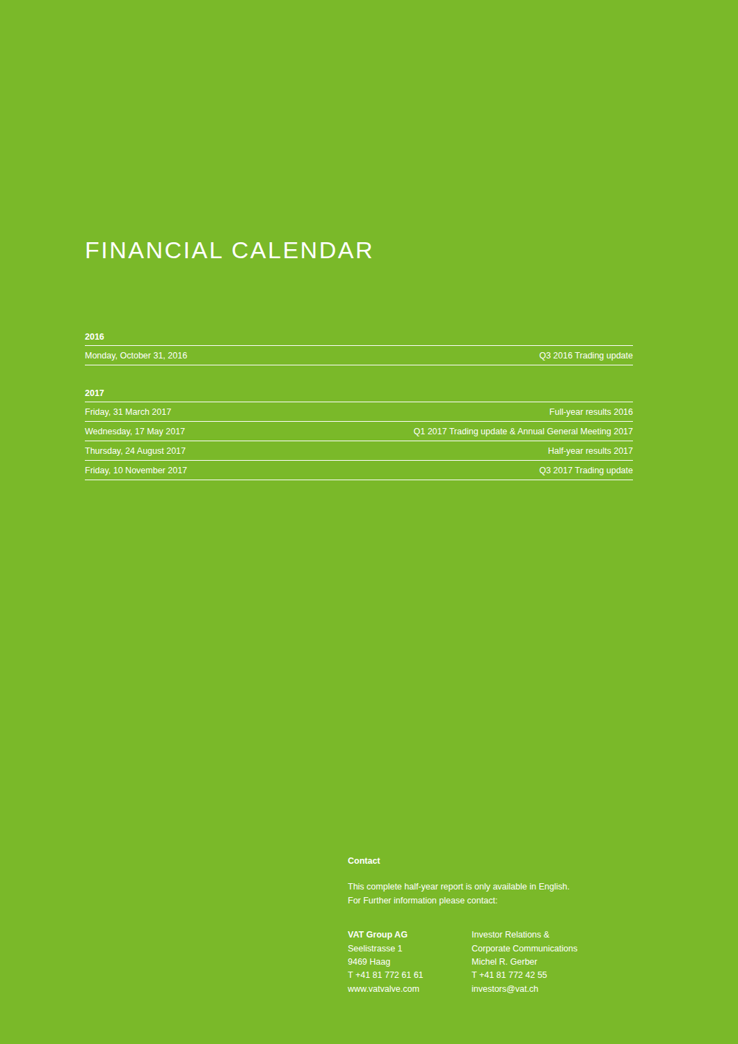FINANCIAL CALENDAR
| 2016 | |
| Monday, October 31, 2016 | Q3 2016 Trading update |
| 2017 | |
| Friday, 31 March 2017 | Full-year results 2016 |
| Wednesday, 17 May 2017 | Q1 2017 Trading update & Annual General Meeting 2017 |
| Thursday, 24 August 2017 | Half-year results 2017 |
| Friday, 10 November 2017 | Q3 2017 Trading update |
Contact
This complete half-year report is only available in English.
For Further information please contact:
VAT Group AG
Seelistrasse 1
9469 Haag
T +41 81 772 61 61
www.vatvalve.com
Investor Relations &
Corporate Communications
Michel R. Gerber
T +41 81 772 42 55
investors@vat.ch